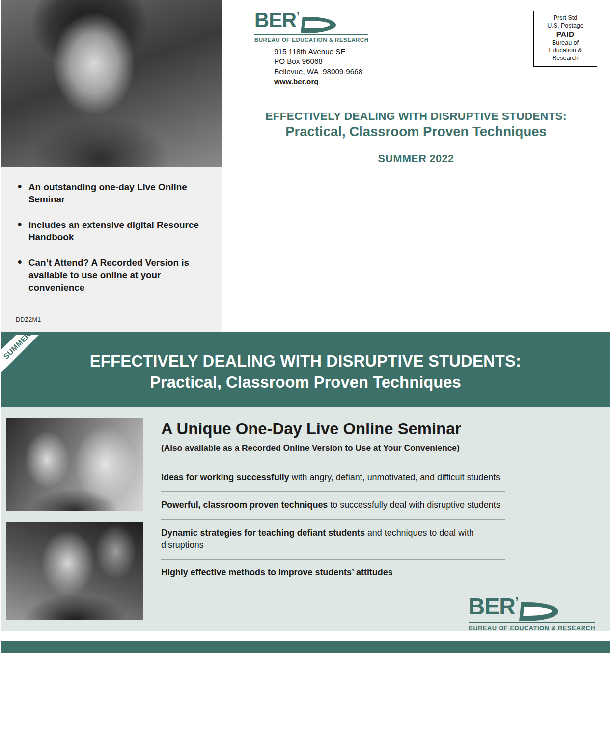An outstanding one-day Live Online Seminar
Includes an extensive digital Resource Handbook
Can’t Attend? A Recorded Version is available to use online at your convenience
DDZ2M1
BER’ BUREAU OF EDUCATION & RESEARCH
915 118th Avenue SE
PO Box 96068
Bellevue, WA 98009-9668
www.ber.org
Prsrt Std
U.S. Postage
PAID
Bureau of
Education &
Research
Effectively Dealing with Disruptive Students:
Practical, Classroom Proven Techniques
SUMMER 2022
SUMMER 2022
Effectively Dealing with Disruptive Students: Practical, Classroom Proven Techniques
A Unique One-Day Live Online Seminar
(Also available as a Recorded Online Version to Use at Your Convenience)
Ideas for working successfully with angry, defiant, unmotivated, and difficult students
Powerful, classroom proven techniques to successfully deal with disruptive students
Dynamic strategies for teaching defiant students and techniques to deal with disruptions
Highly effective methods to improve students’ attitudes
BER’ BUREAU OF EDUCATION & RESEARCH